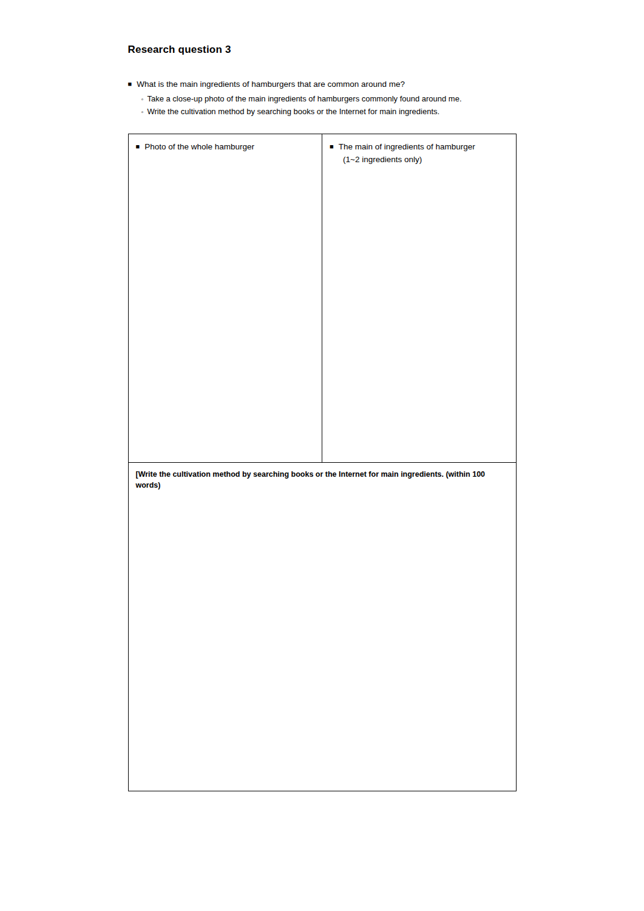Research question 3
■What is the main ingredients of hamburgers that are common around me?
Take a close-up photo of the main ingredients of hamburgers commonly found around me.
Write the cultivation method by searching books or the Internet for main ingredients.
| ■ Photo of the whole hamburger | ■ The main of ingredients of hamburger (1~2 ingredients only) |
| [Write the cultivation method by searching books or the Internet for main ingredients. (within 100 words) |